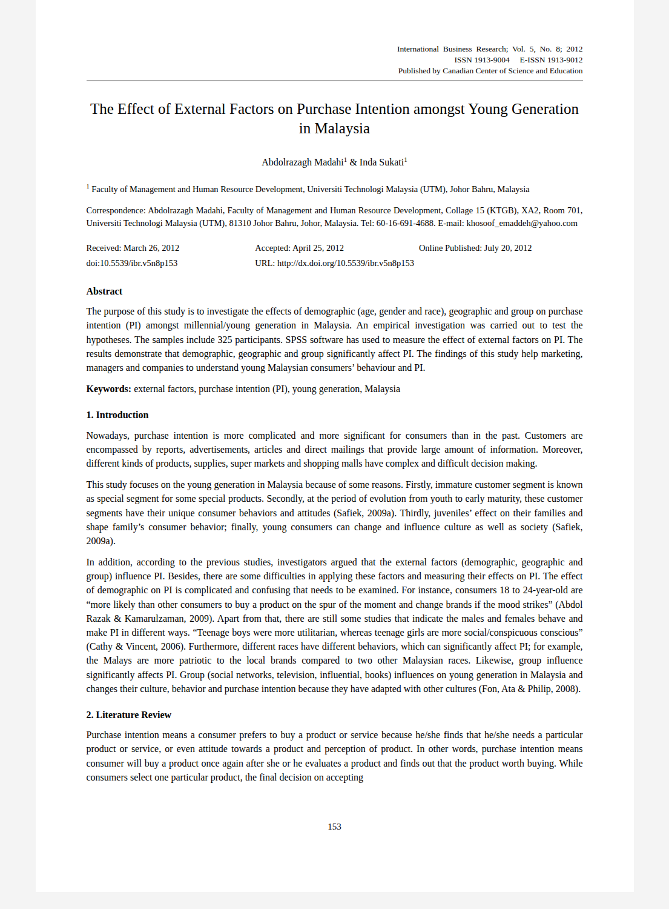International Business Research; Vol. 5, No. 8; 2012
ISSN 1913-9004 E-ISSN 1913-9012
Published by Canadian Center of Science and Education
The Effect of External Factors on Purchase Intention amongst Young Generation in Malaysia
Abdolrazagh Madahi1 & Inda Sukati1
1 Faculty of Management and Human Resource Development, Universiti Technologi Malaysia (UTM), Johor Bahru, Malaysia
Correspondence: Abdolrazagh Madahi, Faculty of Management and Human Resource Development, Collage 15 (KTGB), XA2, Room 701, Universiti Technologi Malaysia (UTM), 81310 Johor Bahru, Johor, Malaysia. Tel: 60-16-691-4688. E-mail: khosoof_emaddeh@yahoo.com
| Received: March 26, 2012 | Accepted: April 25, 2012 | Online Published: July 20, 2012 |
| doi:10.5539/ibr.v5n8p153 | URL: http://dx.doi.org/10.5539/ibr.v5n8p153 |
Abstract
The purpose of this study is to investigate the effects of demographic (age, gender and race), geographic and group on purchase intention (PI) amongst millennial/young generation in Malaysia. An empirical investigation was carried out to test the hypotheses. The samples include 325 participants. SPSS software has used to measure the effect of external factors on PI. The results demonstrate that demographic, geographic and group significantly affect PI. The findings of this study help marketing, managers and companies to understand young Malaysian consumers’ behaviour and PI.
Keywords: external factors, purchase intention (PI), young generation, Malaysia
1. Introduction
Nowadays, purchase intention is more complicated and more significant for consumers than in the past. Customers are encompassed by reports, advertisements, articles and direct mailings that provide large amount of information. Moreover, different kinds of products, supplies, super markets and shopping malls have complex and difficult decision making.
This study focuses on the young generation in Malaysia because of some reasons. Firstly, immature customer segment is known as special segment for some special products. Secondly, at the period of evolution from youth to early maturity, these customer segments have their unique consumer behaviors and attitudes (Safiek, 2009a). Thirdly, juveniles’ effect on their families and shape family’s consumer behavior; finally, young consumers can change and influence culture as well as society (Safiek, 2009a).
In addition, according to the previous studies, investigators argued that the external factors (demographic, geographic and group) influence PI. Besides, there are some difficulties in applying these factors and measuring their effects on PI. The effect of demographic on PI is complicated and confusing that needs to be examined. For instance, consumers 18 to 24-year-old are “more likely than other consumers to buy a product on the spur of the moment and change brands if the mood strikes” (Abdol Razak & Kamarulzaman, 2009). Apart from that, there are still some studies that indicate the males and females behave and make PI in different ways. “Teenage boys were more utilitarian, whereas teenage girls are more social/conspicuous conscious” (Cathy & Vincent, 2006). Furthermore, different races have different behaviors, which can significantly affect PI; for example, the Malays are more patriotic to the local brands compared to two other Malaysian races. Likewise, group influence significantly affects PI. Group (social networks, television, influential, books) influences on young generation in Malaysia and changes their culture, behavior and purchase intention because they have adapted with other cultures (Fon, Ata & Philip, 2008).
2. Literature Review
Purchase intention means a consumer prefers to buy a product or service because he/she finds that he/she needs a particular product or service, or even attitude towards a product and perception of product. In other words, purchase intention means consumer will buy a product once again after she or he evaluates a product and finds out that the product worth buying. While consumers select one particular product, the final decision on accepting
153